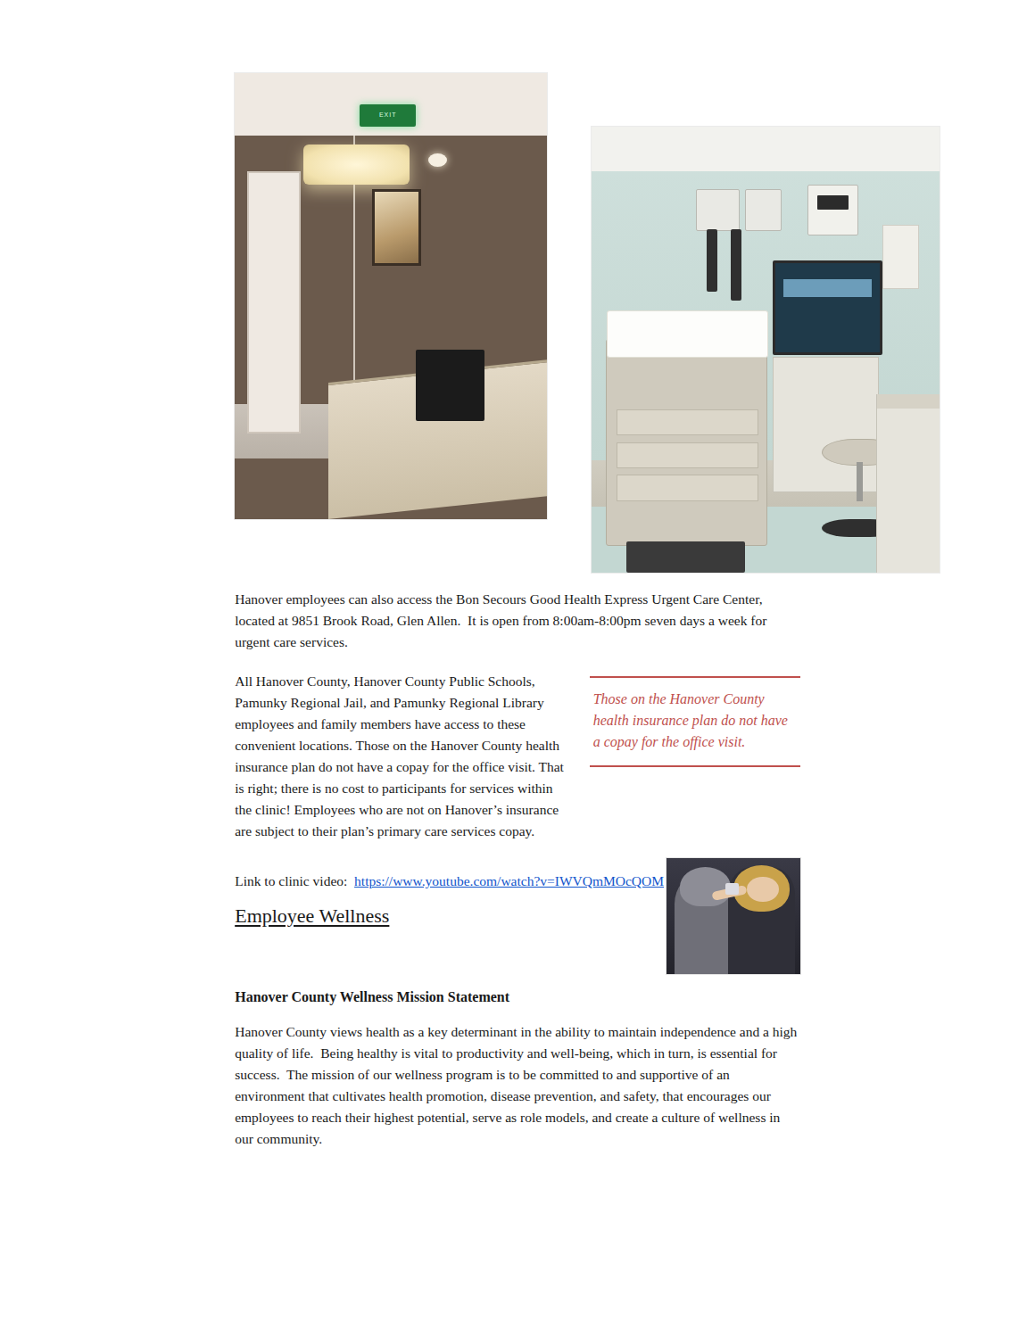Hanover employees can also access the Bon Secours Good Health Express Urgent Care Center, located at 9851 Brook Road, Glen Allen. It is open from 8:00am-8:00pm seven days a week for urgent care services.
All Hanover County, Hanover County Public Schools, Pamunky Regional Jail, and Pamunky Regional Library employees and family members have access to these convenient locations. Those on the Hanover County health insurance plan do not have a copay for the office visit. That is right; there is no cost to participants for services within the clinic! Employees who are not on Hanover’s insurance are subject to their plan’s primary care services copay.
Those on the Hanover County health insurance plan do not have a copay for the office visit.
Link to clinic video: https://www.youtube.com/watch?v=IWVQmMOcQOM
Employee Wellness
Hanover County Wellness Mission Statement
Hanover County views health as a key determinant in the ability to maintain independence and a high quality of life. Being healthy is vital to productivity and well-being, which in turn, is essential for success. The mission of our wellness program is to be committed to and supportive of an environment that cultivates health promotion, disease prevention, and safety, that encourages our employees to reach their highest potential, serve as role models, and create a culture of wellness in our community.